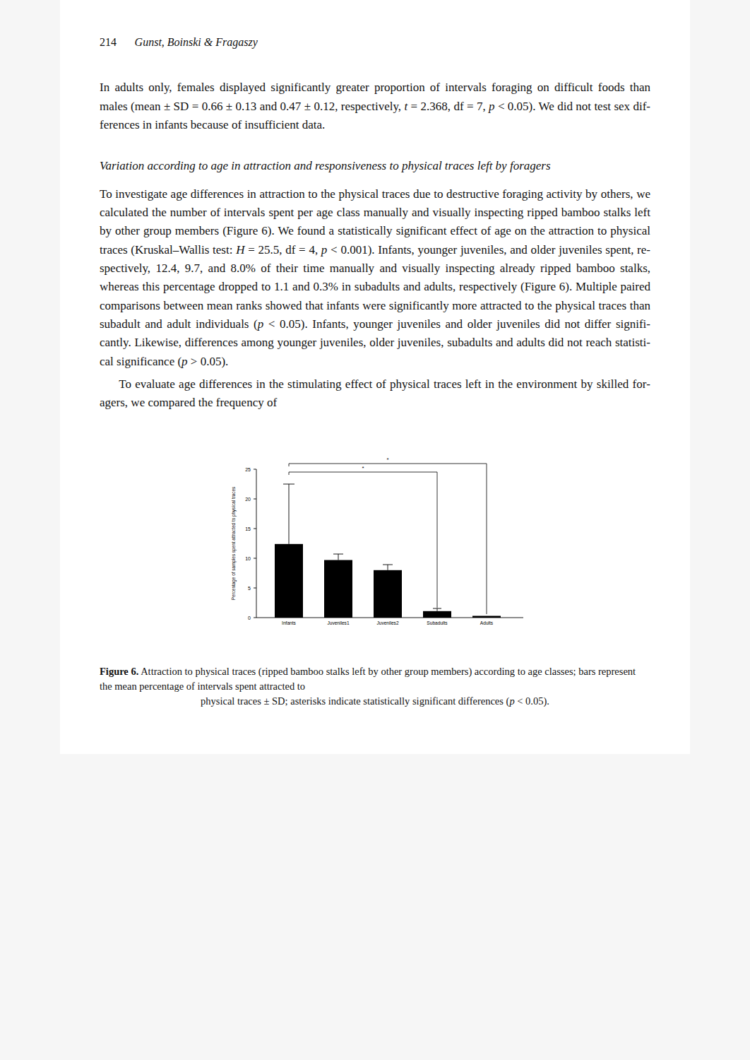214 Gunst, Boinski & Fragaszy
In adults only, females displayed significantly greater proportion of intervals foraging on difficult foods than males (mean ± SD = 0.66 ± 0.13 and 0.47 ± 0.12, respectively, t = 2.368, df = 7, p < 0.05). We did not test sex differences in infants because of insufficient data.
Variation according to age in attraction and responsiveness to physical traces left by foragers
To investigate age differences in attraction to the physical traces due to destructive foraging activity by others, we calculated the number of intervals spent per age class manually and visually inspecting ripped bamboo stalks left by other group members (Figure 6). We found a statistically significant effect of age on the attraction to physical traces (Kruskal–Wallis test: H = 25.5, df = 4, p < 0.001). Infants, younger juveniles, and older juveniles spent, respectively, 12.4, 9.7, and 8.0% of their time manually and visually inspecting already ripped bamboo stalks, whereas this percentage dropped to 1.1 and 0.3% in subadults and adults, respectively (Figure 6). Multiple paired comparisons between mean ranks showed that infants were significantly more attracted to the physical traces than subadult and adult individuals (p < 0.05). Infants, younger juveniles and older juveniles did not differ significantly. Likewise, differences among younger juveniles, older juveniles, subadults and adults did not reach statistical significance (p > 0.05).
To evaluate age differences in the stimulating effect of physical traces left in the environment by skilled foragers, we compared the frequency of
0 5 10 15 20 25 Percentage of samples spent attracted to physical traces * * Infants Juveniles1 Juveniles2 Subadults Adults
Figure 6. Attraction to physical traces (ripped bamboo stalks left by other group members) according to age classes; bars represent the mean percentage of intervals spent attracted to physical traces ± SD; asterisks indicate statistically significant differences (p < 0.05).